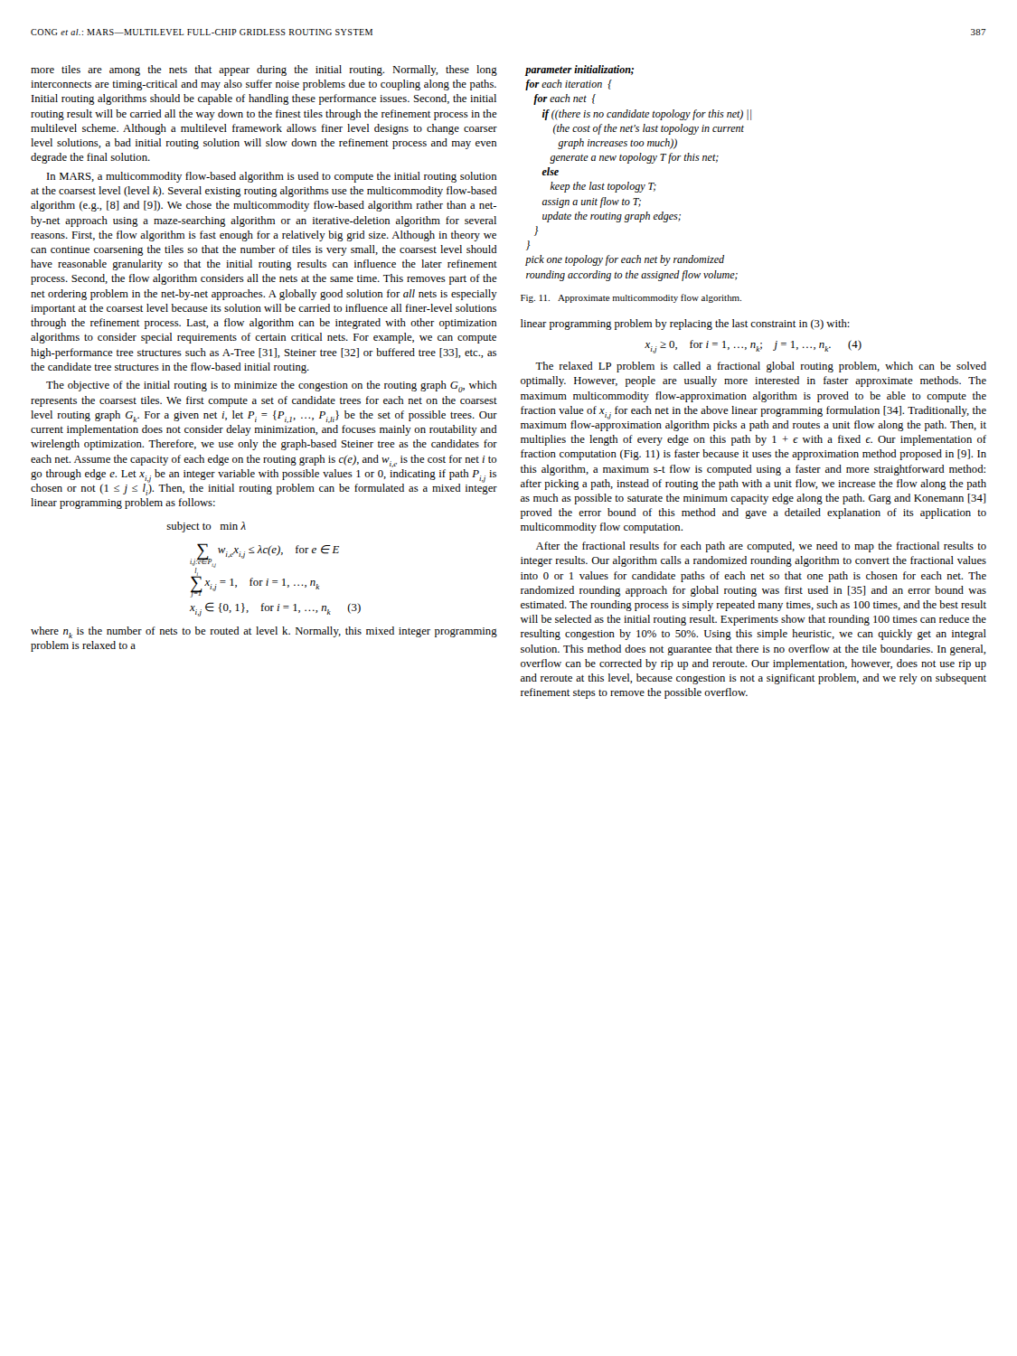CONG et al.: MARS—MULTILEVEL FULL-CHIP GRIDLESS ROUTING SYSTEM
387
more tiles are among the nets that appear during the initial routing. Normally, these long interconnects are timing-critical and may also suffer noise problems due to coupling along the paths. Initial routing algorithms should be capable of handling these performance issues. Second, the initial routing result will be carried all the way down to the finest tiles through the refinement process in the multilevel scheme. Although a multilevel framework allows finer level designs to change coarser level solutions, a bad initial routing solution will slow down the refinement process and may even degrade the final solution.
In MARS, a multicommodity flow-based algorithm is used to compute the initial routing solution at the coarsest level (level k). Several existing routing algorithms use the multicommodity flow-based algorithm (e.g., [8] and [9]). We chose the multicommodity flow-based algorithm rather than a net-by-net approach using a maze-searching algorithm or an iterative-deletion algorithm for several reasons. First, the flow algorithm is fast enough for a relatively big grid size. Although in theory we can continue coarsening the tiles so that the number of tiles is very small, the coarsest level should have reasonable granularity so that the initial routing results can influence the later refinement process. Second, the flow algorithm considers all the nets at the same time. This removes part of the net ordering problem in the net-by-net approaches. A globally good solution for all nets is especially important at the coarsest level because its solution will be carried to influence all finer-level solutions through the refinement process. Last, a flow algorithm can be integrated with other optimization algorithms to consider special requirements of certain critical nets. For example, we can compute high-performance tree structures such as A-Tree [31], Steiner tree [32] or buffered tree [33], etc., as the candidate tree structures in the flow-based initial routing.
The objective of the initial routing is to minimize the congestion on the routing graph G0, which represents the coarsest tiles. We first compute a set of candidate trees for each net on the coarsest level routing graph Gk. For a given net i, let Pi = {Pi,1, …, Pi,li} be the set of possible trees. Our current implementation does not consider delay minimization, and focuses mainly on routability and wirelength optimization. Therefore, we use only the graph-based Steiner tree as the candidates for each net. Assume the capacity of each edge on the routing graph is c(e), and wi,e is the cost for net i to go through edge e. Let xi,j be an integer variable with possible values 1 or 0, indicating if path Pi,j is chosen or not (1 ≤ j ≤ li). Then, the initial routing problem can be formulated as a mixed integer linear programming problem as follows:
subject to min λ ∑i,j:e∈Pi,j wi,exi,j ≤ λc(e), for e ∈ E li∑j=1 xi,j = 1, for i = 1, …, nk xi,j ∈ {0, 1}, for i = 1, …, nk (3)
where nk is the number of nets to be routed at level k. Normally, this mixed integer programming problem is relaxed to a
parameter initialization;
for each iteration {
for each net {
if ((there is no candidate topology for this net) ||
(the cost of the net's last topology in current
graph increases too much))
generate a new topology T for this net;
else
keep the last topology T;
assign a unit flow to T;
update the routing graph edges;
}
}
pick one topology for each net by randomized
rounding according to the assigned flow volume;
Fig. 11. Approximate multicommodity flow algorithm.
linear programming problem by replacing the last constraint in (3) with:
xi,j ≥ 0, for i = 1, …, nk; j = 1, …, nk. (4)
The relaxed LP problem is called a fractional global routing problem, which can be solved optimally. However, people are usually more interested in faster approximate methods. The maximum multicommodity flow-approximation algorithm is proved to be able to compute the fraction value of xi,j for each net in the above linear programming formulation [34]. Traditionally, the maximum flow-approximation algorithm picks a path and routes a unit flow along the path. Then, it multiplies the length of every edge on this path by 1 + ϵ with a fixed ϵ. Our implementation of fraction computation (Fig. 11) is faster because it uses the approximation method proposed in [9]. In this algorithm, a maximum s-t flow is computed using a faster and more straightforward method: after picking a path, instead of routing the path with a unit flow, we increase the flow along the path as much as possible to saturate the minimum capacity edge along the path. Garg and Konemann [34] proved the error bound of this method and gave a detailed explanation of its application to multicommodity flow computation.
After the fractional results for each path are computed, we need to map the fractional results to integer results. Our algorithm calls a randomized rounding algorithm to convert the fractional values into 0 or 1 values for candidate paths of each net so that one path is chosen for each net. The randomized rounding approach for global routing was first used in [35] and an error bound was estimated. The rounding process is simply repeated many times, such as 100 times, and the best result will be selected as the initial routing result. Experiments show that rounding 100 times can reduce the resulting congestion by 10% to 50%. Using this simple heuristic, we can quickly get an integral solution. This method does not guarantee that there is no overflow at the tile boundaries. In general, overflow can be corrected by rip up and reroute. Our implementation, however, does not use rip up and reroute at this level, because congestion is not a significant problem, and we rely on subsequent refinement steps to remove the possible overflow.